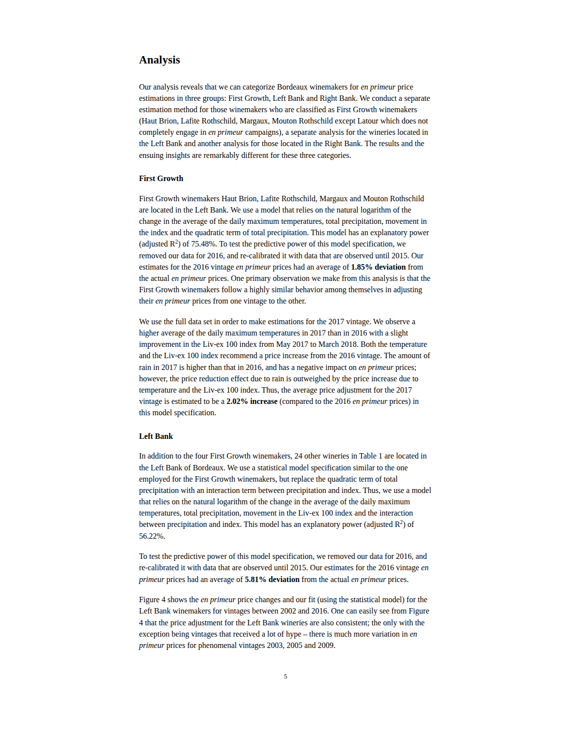Analysis
Our analysis reveals that we can categorize Bordeaux winemakers for en primeur price estimations in three groups: First Growth, Left Bank and Right Bank. We conduct a separate estimation method for those winemakers who are classified as First Growth winemakers (Haut Brion, Lafite Rothschild, Margaux, Mouton Rothschild except Latour which does not completely engage in en primeur campaigns), a separate analysis for the wineries located in the Left Bank and another analysis for those located in the Right Bank. The results and the ensuing insights are remarkably different for these three categories.
First Growth
First Growth winemakers Haut Brion, Lafite Rothschild, Margaux and Mouton Rothschild are located in the Left Bank. We use a model that relies on the natural logarithm of the change in the average of the daily maximum temperatures, total precipitation, movement in the index and the quadratic term of total precipitation. This model has an explanatory power (adjusted R2) of 75.48%. To test the predictive power of this model specification, we removed our data for 2016, and re-calibrated it with data that are observed until 2015. Our estimates for the 2016 vintage en primeur prices had an average of 1.85% deviation from the actual en primeur prices. One primary observation we make from this analysis is that the First Growth winemakers follow a highly similar behavior among themselves in adjusting their en primeur prices from one vintage to the other.
We use the full data set in order to make estimations for the 2017 vintage. We observe a higher average of the daily maximum temperatures in 2017 than in 2016 with a slight improvement in the Liv-ex 100 index from May 2017 to March 2018. Both the temperature and the Liv-ex 100 index recommend a price increase from the 2016 vintage. The amount of rain in 2017 is higher than that in 2016, and has a negative impact on en primeur prices; however, the price reduction effect due to rain is outweighed by the price increase due to temperature and the Liv-ex 100 index. Thus, the average price adjustment for the 2017 vintage is estimated to be a 2.02% increase (compared to the 2016 en primeur prices) in this model specification.
Left Bank
In addition to the four First Growth winemakers, 24 other wineries in Table 1 are located in the Left Bank of Bordeaux. We use a statistical model specification similar to the one employed for the First Growth winemakers, but replace the quadratic term of total precipitation with an interaction term between precipitation and index. Thus, we use a model that relies on the natural logarithm of the change in the average of the daily maximum temperatures, total precipitation, movement in the Liv-ex 100 index and the interaction between precipitation and index. This model has an explanatory power (adjusted R2) of 56.22%.
To test the predictive power of this model specification, we removed our data for 2016, and re-calibrated it with data that are observed until 2015. Our estimates for the 2016 vintage en primeur prices had an average of 5.81% deviation from the actual en primeur prices.
Figure 4 shows the en primeur price changes and our fit (using the statistical model) for the Left Bank winemakers for vintages between 2002 and 2016. One can easily see from Figure 4 that the price adjustment for the Left Bank wineries are also consistent; the only with the exception being vintages that received a lot of hype – there is much more variation in en primeur prices for phenomenal vintages 2003, 2005 and 2009.
5